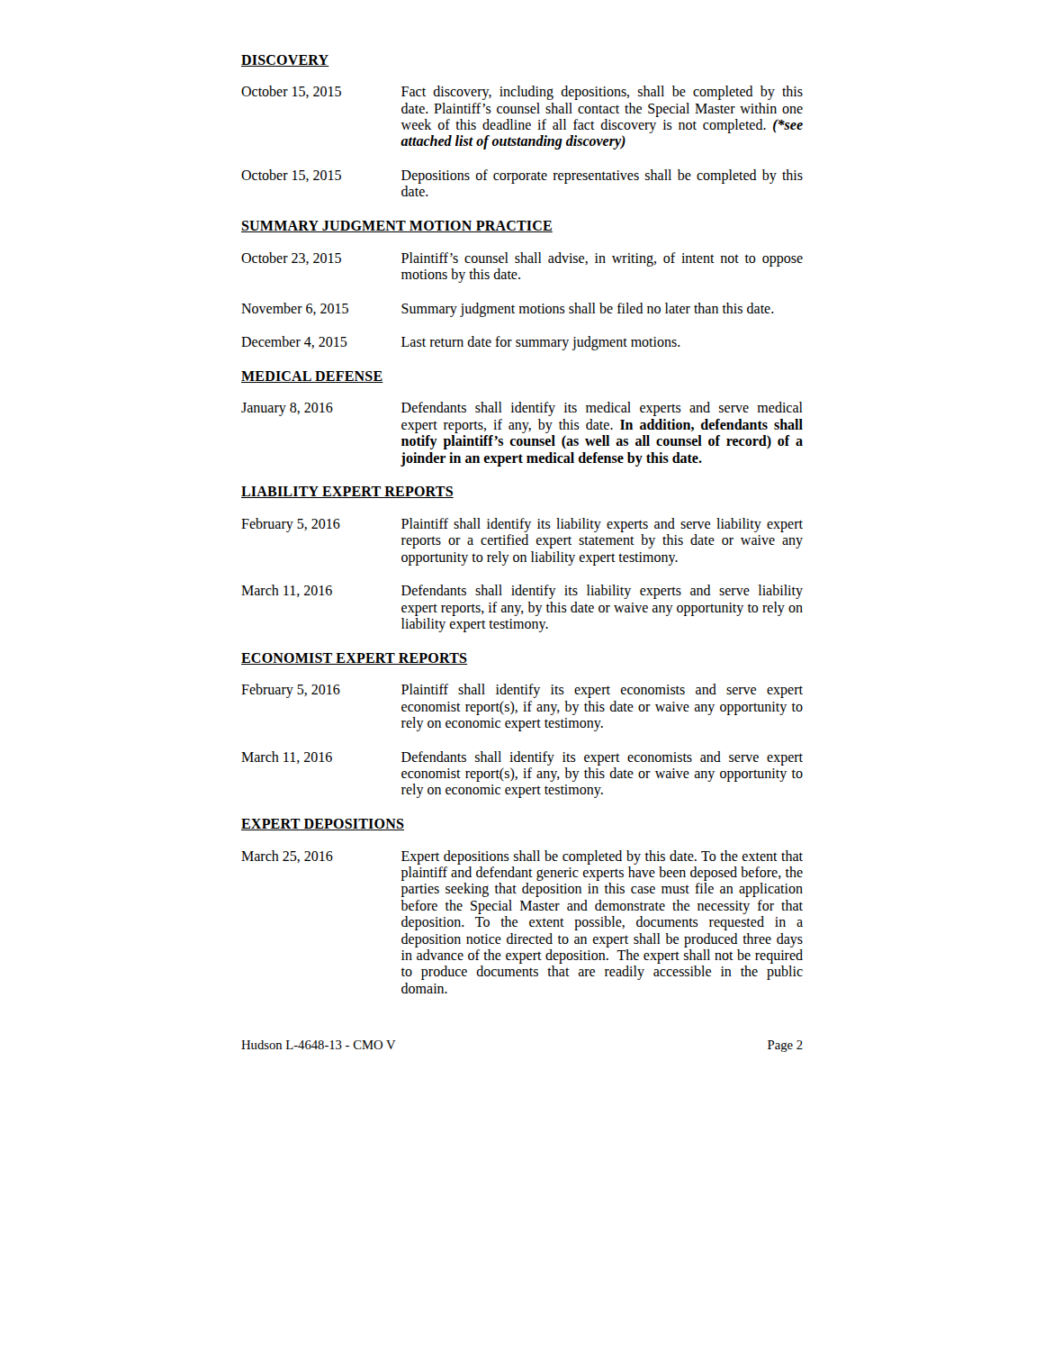DISCOVERY
October 15, 2015
Fact discovery, including depositions, shall be completed by this date. Plaintiff’s counsel shall contact the Special Master within one week of this deadline if all fact discovery is not completed. (*see attached list of outstanding discovery)
October 15, 2015
Depositions of corporate representatives shall be completed by this date.
SUMMARY JUDGMENT MOTION PRACTICE
October 23, 2015
Plaintiff’s counsel shall advise, in writing, of intent not to oppose motions by this date.
November 6, 2015
Summary judgment motions shall be filed no later than this date.
December 4, 2015
Last return date for summary judgment motions.
MEDICAL DEFENSE
January 8, 2016
Defendants shall identify its medical experts and serve medical expert reports, if any, by this date. In addition, defendants shall notify plaintiff’s counsel (as well as all counsel of record) of a joinder in an expert medical defense by this date.
LIABILITY EXPERT REPORTS
February 5, 2016
Plaintiff shall identify its liability experts and serve liability expert reports or a certified expert statement by this date or waive any opportunity to rely on liability expert testimony.
March 11, 2016
Defendants shall identify its liability experts and serve liability expert reports, if any, by this date or waive any opportunity to rely on liability expert testimony.
ECONOMIST EXPERT REPORTS
February 5, 2016
Plaintiff shall identify its expert economists and serve expert economist report(s), if any, by this date or waive any opportunity to rely on economic expert testimony.
March 11, 2016
Defendants shall identify its expert economists and serve expert economist report(s), if any, by this date or waive any opportunity to rely on economic expert testimony.
EXPERT DEPOSITIONS
March 25, 2016
Expert depositions shall be completed by this date. To the extent that plaintiff and defendant generic experts have been deposed before, the parties seeking that deposition in this case must file an application before the Special Master and demonstrate the necessity for that deposition. To the extent possible, documents requested in a deposition notice directed to an expert shall be produced three days in advance of the expert deposition. The expert shall not be required to produce documents that are readily accessible in the public domain.
_______________________________________________________________________________________________
Hudson L-4648-13 - CMO V Page 2